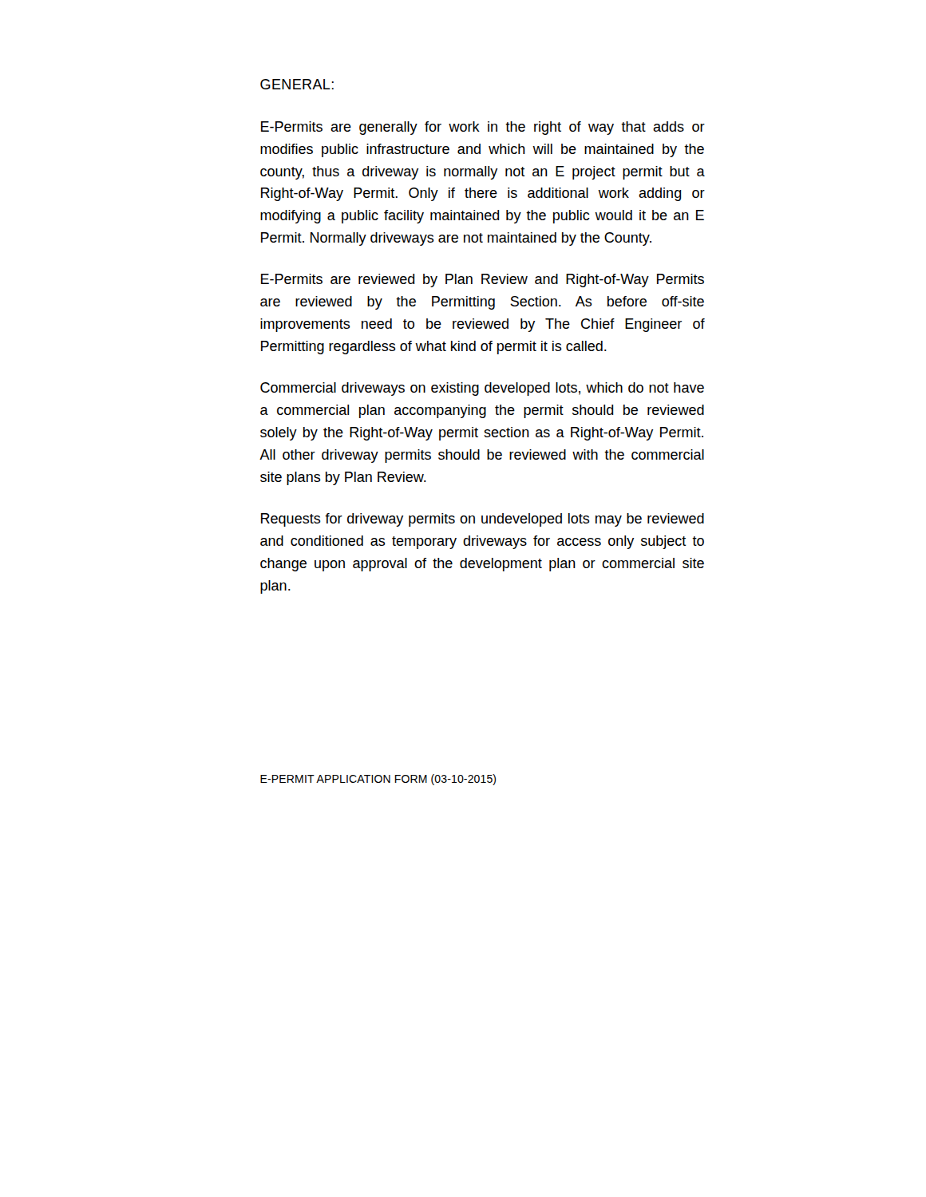GENERAL:
E-Permits are generally for work in the right of way that adds or modifies public infrastructure and which will be maintained by the county, thus a driveway is normally not an E project permit but a Right-of-Way Permit. Only if there is additional work adding or modifying a public facility maintained by the public would it be an E Permit. Normally driveways are not maintained by the County.
E-Permits are reviewed by Plan Review and Right-of-Way Permits are reviewed by the Permitting Section. As before off-site improvements need to be reviewed by The Chief Engineer of Permitting regardless of what kind of permit it is called.
Commercial driveways on existing developed lots, which do not have a commercial plan accompanying the permit should be reviewed solely by the Right-of-Way permit section as a Right-of-Way Permit. All other driveway permits should be reviewed with the commercial site plans by Plan Review.
Requests for driveway permits on undeveloped lots may be reviewed and conditioned as temporary driveways for access only subject to change upon approval of the development plan or commercial site plan.
E-PERMIT APPLICATION FORM (03-10-2015)